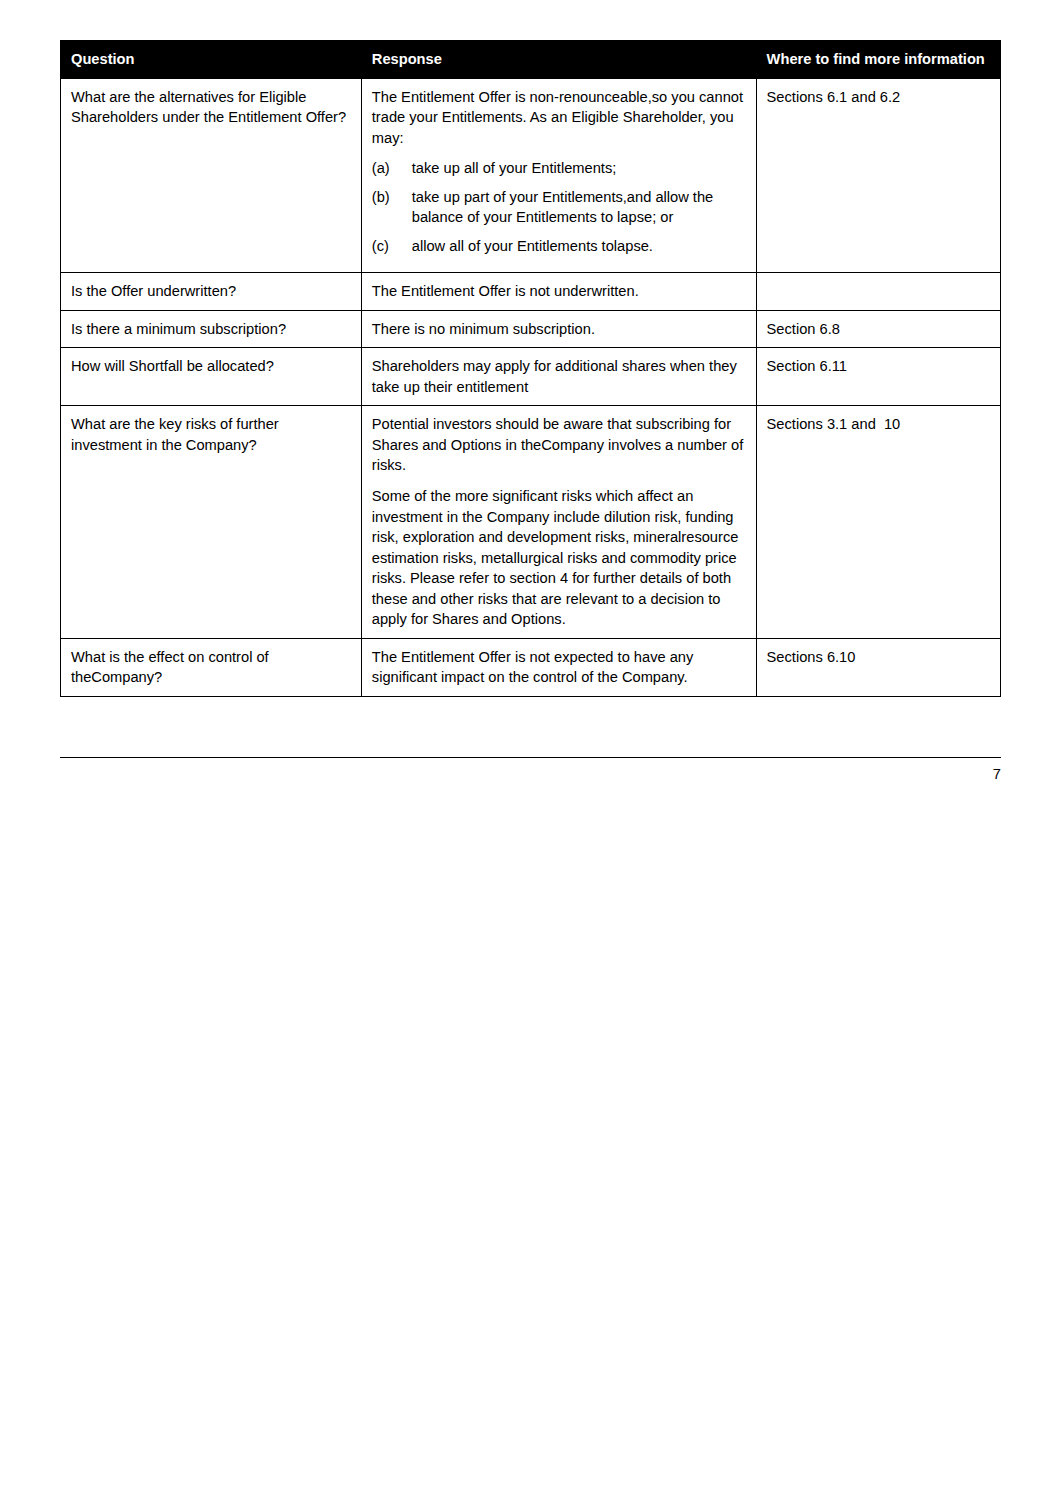| Question | Response | Where to find more information |
| --- | --- | --- |
| What are the alternatives for Eligible Shareholders under the Entitlement Offer? | The Entitlement Offer is non-renounceable,so you cannot trade your Entitlements. As an Eligible Shareholder, you may: (a) take up all of your Entitlements; (b) take up part of your Entitlements,and allow the balance of your Entitlements to lapse; or (c) allow all of your Entitlements tolapse. | Sections 6.1 and 6.2 |
| Is the Offer underwritten? | The Entitlement Offer is not underwritten. | |
| Is there a minimum subscription? | There is no minimum subscription. | Section 6.8 |
| How will Shortfall be allocated? | Shareholders may apply for additional shares when they take up their entitlement | Section 6.11 |
| What are the key risks of further investment in the Company? | Potential investors should be aware that subscribing for Shares and Options in theCompany involves a number of risks. Some of the more significant risks which affect an investment in the Company include dilution risk, funding risk, exploration and development risks, mineralresource estimation risks, metallurgical risks and commodity price risks. Please refer to section 4 for further details of both these and other risks that are relevant to a decision to apply for Shares and Options. | Sections 3.1 and 10 |
| What is the effect on control of theCompany? | The Entitlement Offer is not expected to have any significant impact on the control of the Company. | Sections 6.10 |
7